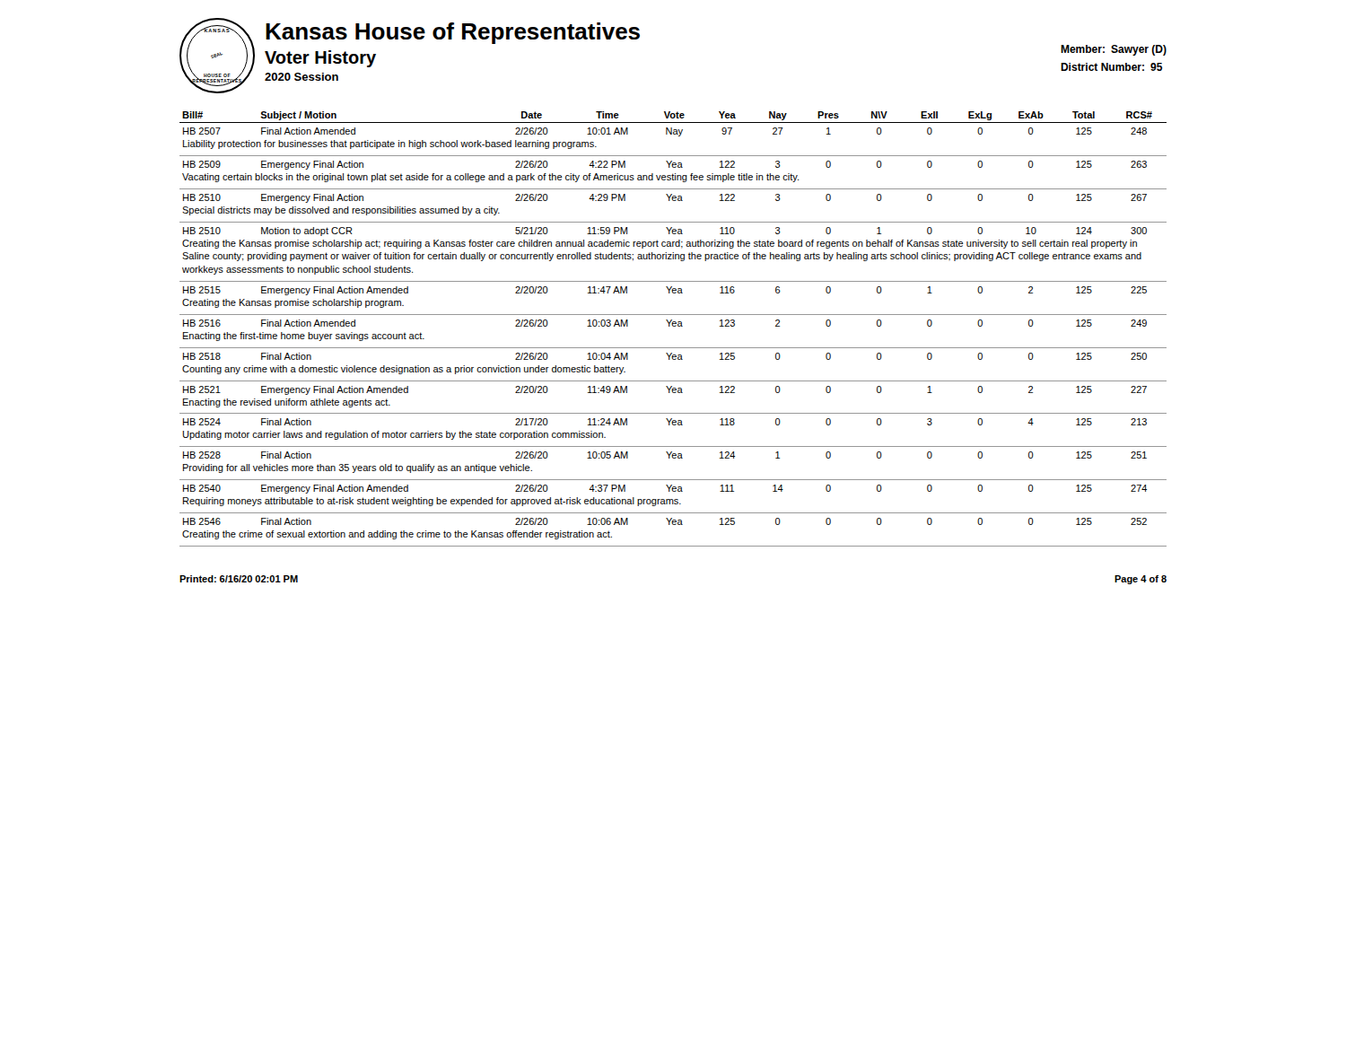KANSAS
SEAL
HOUSE OF REPRESENTATIVES
Kansas House of Representatives
Voter History
2020 Session
Member: Sawyer (D)
District Number: 95
| Bill# | Subject / Motion | Date | Time | Vote | Yea | Nay | Pres | N\V | ExII | ExLg | ExAb | Total | RCS# |
| --- | --- | --- | --- | --- | --- | --- | --- | --- | --- | --- | --- | --- | --- |
| HB 2507 | Final Action Amended | 2/26/20 | 10:01 AM | Nay | 97 | 27 | 1 | 0 | 0 | 0 | 0 | 125 | 248 |
| Liability protection for businesses that participate in high school work-based learning programs. |
| HB 2509 | Emergency Final Action | 2/26/20 | 4:22 PM | Yea | 122 | 3 | 0 | 0 | 0 | 0 | 0 | 125 | 263 |
| Vacating certain blocks in the original town plat set aside for a college and a park of the city of Americus and vesting fee simple title in the city. |
| HB 2510 | Emergency Final Action | 2/26/20 | 4:29 PM | Yea | 122 | 3 | 0 | 0 | 0 | 0 | 0 | 125 | 267 |
| Special districts may be dissolved and responsibilities assumed by a city. |
| HB 2510 | Motion to adopt CCR | 5/21/20 | 11:59 PM | Yea | 110 | 3 | 0 | 1 | 0 | 0 | 10 | 124 | 300 |
| Creating the Kansas promise scholarship act; requiring a Kansas foster care children annual academic report card; authorizing the state board of regents on behalf of Kansas state university to sell certain real property in Saline county; providing payment or waiver of tuition for certain dually or concurrently enrolled students; authorizing the practice of the healing arts by healing arts school clinics; providing ACT college entrance exams and workkeys assessments to nonpublic school students. |
| HB 2515 | Emergency Final Action Amended | 2/20/20 | 11:47 AM | Yea | 116 | 6 | 0 | 0 | 1 | 0 | 2 | 125 | 225 |
| Creating the Kansas promise scholarship program. |
| HB 2516 | Final Action Amended | 2/26/20 | 10:03 AM | Yea | 123 | 2 | 0 | 0 | 0 | 0 | 0 | 125 | 249 |
| Enacting the first-time home buyer savings account act. |
| HB 2518 | Final Action | 2/26/20 | 10:04 AM | Yea | 125 | 0 | 0 | 0 | 0 | 0 | 0 | 125 | 250 |
| Counting any crime with a domestic violence designation as a prior conviction under domestic battery. |
| HB 2521 | Emergency Final Action Amended | 2/20/20 | 11:49 AM | Yea | 122 | 0 | 0 | 0 | 1 | 0 | 2 | 125 | 227 |
| Enacting the revised uniform athlete agents act. |
| HB 2524 | Final Action | 2/17/20 | 11:24 AM | Yea | 118 | 0 | 0 | 0 | 3 | 0 | 4 | 125 | 213 |
| Updating motor carrier laws and regulation of motor carriers by the state corporation commission. |
| HB 2528 | Final Action | 2/26/20 | 10:05 AM | Yea | 124 | 1 | 0 | 0 | 0 | 0 | 0 | 125 | 251 |
| Providing for all vehicles more than 35 years old to qualify as an antique vehicle. |
| HB 2540 | Emergency Final Action Amended | 2/26/20 | 4:37 PM | Yea | 111 | 14 | 0 | 0 | 0 | 0 | 0 | 125 | 274 |
| Requiring moneys attributable to at-risk student weighting be expended for approved at-risk educational programs. |
| HB 2546 | Final Action | 2/26/20 | 10:06 AM | Yea | 125 | 0 | 0 | 0 | 0 | 0 | 0 | 125 | 252 |
| Creating the crime of sexual extortion and adding the crime to the Kansas offender registration act. |
Printed: 6/16/20 02:01 PM
Page 4 of 8